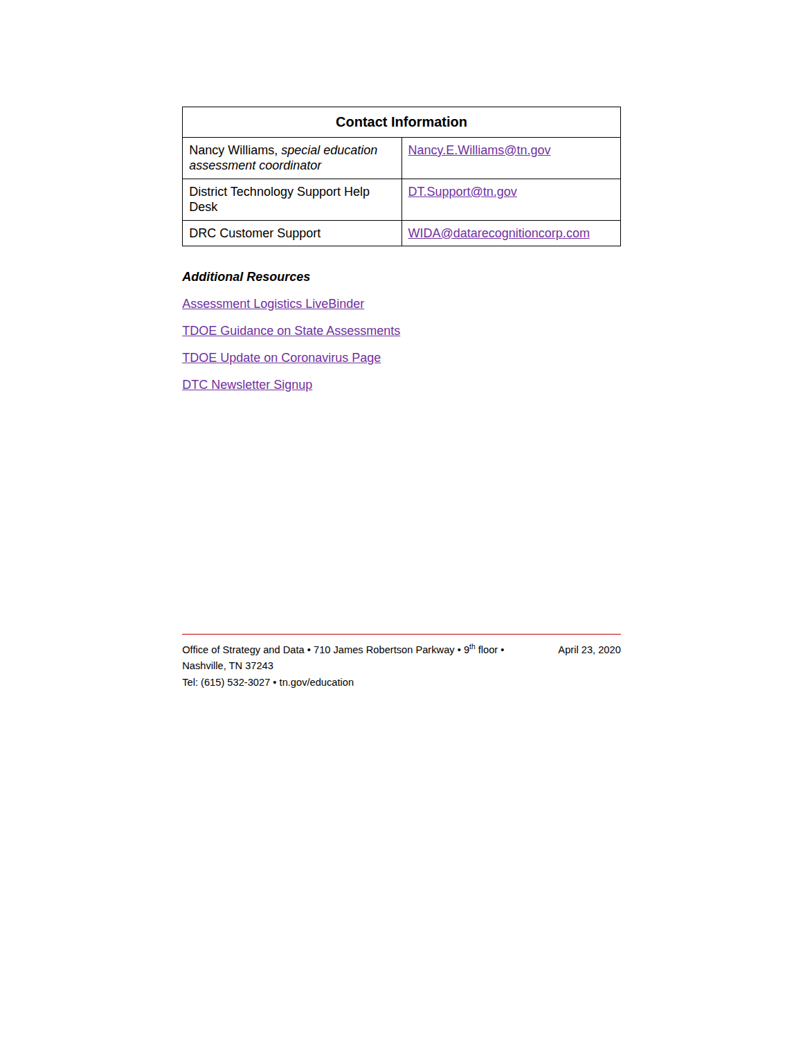| Contact Information |
| --- |
| Nancy Williams, special education assessment coordinator | Nancy.E.Williams@tn.gov |
| District Technology Support Help Desk | DT.Support@tn.gov |
| DRC Customer Support | WIDA@datarecognitioncorp.com |
Additional Resources
Assessment Logistics LiveBinder
TDOE Guidance on State Assessments
TDOE Update on Coronavirus Page
DTC Newsletter Signup
Office of Strategy and Data • 710 James Robertson Parkway • 9th floor • Nashville, TN 37243
April 23, 2020
Tel: (615) 532-3027 • tn.gov/education